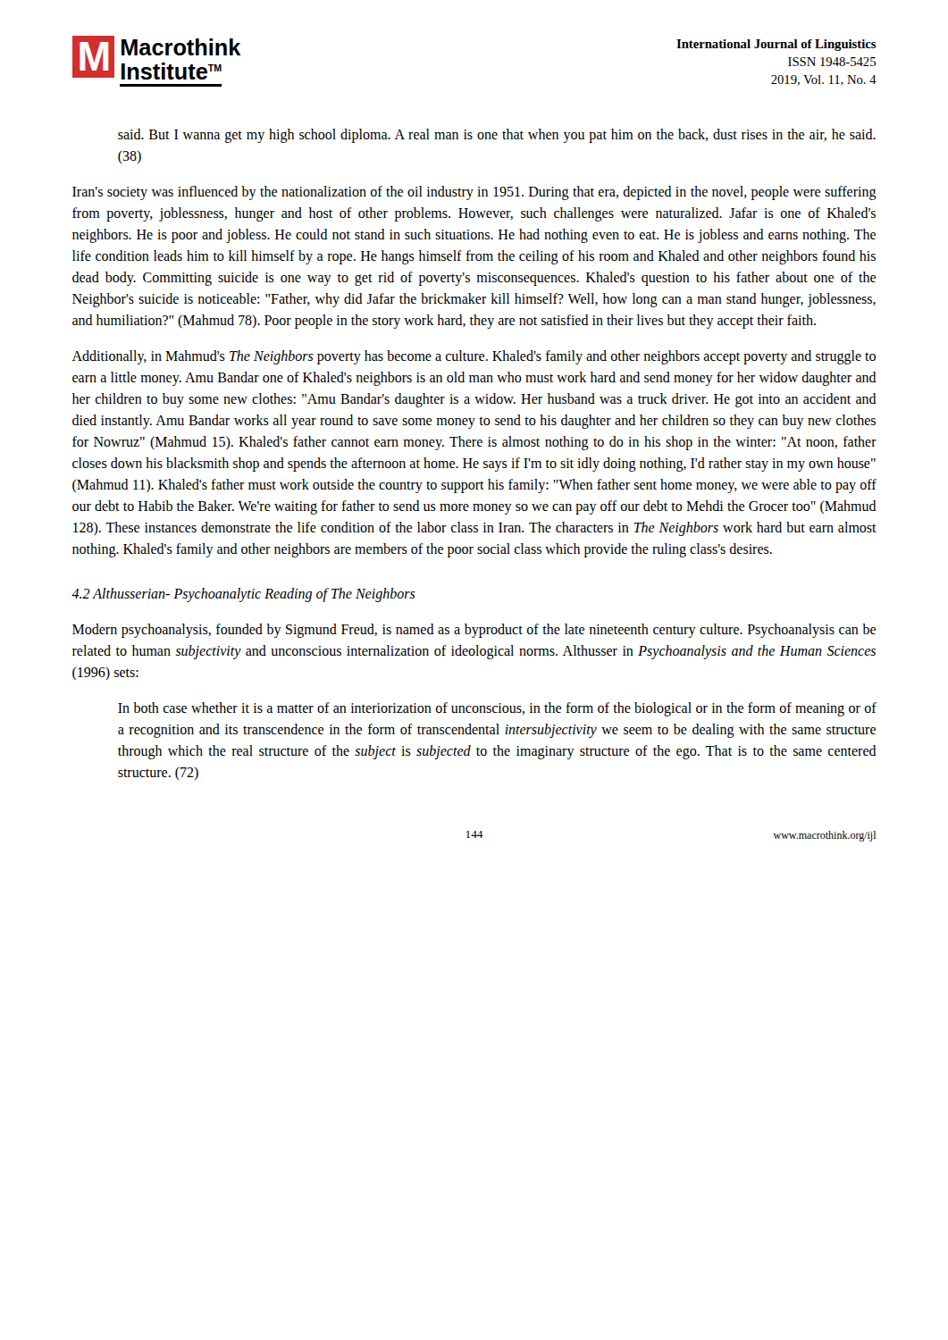M
Macrothink
InstituteTM
International Journal of Linguistics
ISSN 1948-5425
2019, Vol. 11, No. 4
said. But I wanna get my high school diploma. A real man is one that when you pat him on the back, dust rises in the air, he said. (38)
Iran's society was influenced by the nationalization of the oil industry in 1951. During that era, depicted in the novel, people were suffering from poverty, joblessness, hunger and host of other problems. However, such challenges were naturalized. Jafar is one of Khaled's neighbors. He is poor and jobless. He could not stand in such situations. He had nothing even to eat. He is jobless and earns nothing. The life condition leads him to kill himself by a rope. He hangs himself from the ceiling of his room and Khaled and other neighbors found his dead body. Committing suicide is one way to get rid of poverty's misconsequences. Khaled's question to his father about one of the Neighbor's suicide is noticeable: "Father, why did Jafar the brickmaker kill himself? Well, how long can a man stand hunger, joblessness, and humiliation?" (Mahmud 78). Poor people in the story work hard, they are not satisfied in their lives but they accept their faith.
Additionally, in Mahmud's The Neighbors poverty has become a culture. Khaled's family and other neighbors accept poverty and struggle to earn a little money. Amu Bandar one of Khaled's neighbors is an old man who must work hard and send money for her widow daughter and her children to buy some new clothes: "Amu Bandar's daughter is a widow. Her husband was a truck driver. He got into an accident and died instantly. Amu Bandar works all year round to save some money to send to his daughter and her children so they can buy new clothes for Nowruz" (Mahmud 15). Khaled's father cannot earn money. There is almost nothing to do in his shop in the winter: "At noon, father closes down his blacksmith shop and spends the afternoon at home. He says if I'm to sit idly doing nothing, I'd rather stay in my own house" (Mahmud 11). Khaled's father must work outside the country to support his family: "When father sent home money, we were able to pay off our debt to Habib the Baker. We're waiting for father to send us more money so we can pay off our debt to Mehdi the Grocer too" (Mahmud 128). These instances demonstrate the life condition of the labor class in Iran. The characters in The Neighbors work hard but earn almost nothing. Khaled's family and other neighbors are members of the poor social class which provide the ruling class's desires.
4.2 Althusserian- Psychoanalytic Reading of The Neighbors
Modern psychoanalysis, founded by Sigmund Freud, is named as a byproduct of the late nineteenth century culture. Psychoanalysis can be related to human subjectivity and unconscious internalization of ideological norms. Althusser in Psychoanalysis and the Human Sciences (1996) sets:
In both case whether it is a matter of an interiorization of unconscious, in the form of the biological or in the form of meaning or of a recognition and its transcendence in the form of transcendental intersubjectivity we seem to be dealing with the same structure through which the real structure of the subject is subjected to the imaginary structure of the ego. That is to the same centered structure. (72)
144
www.macrothink.org/ijl